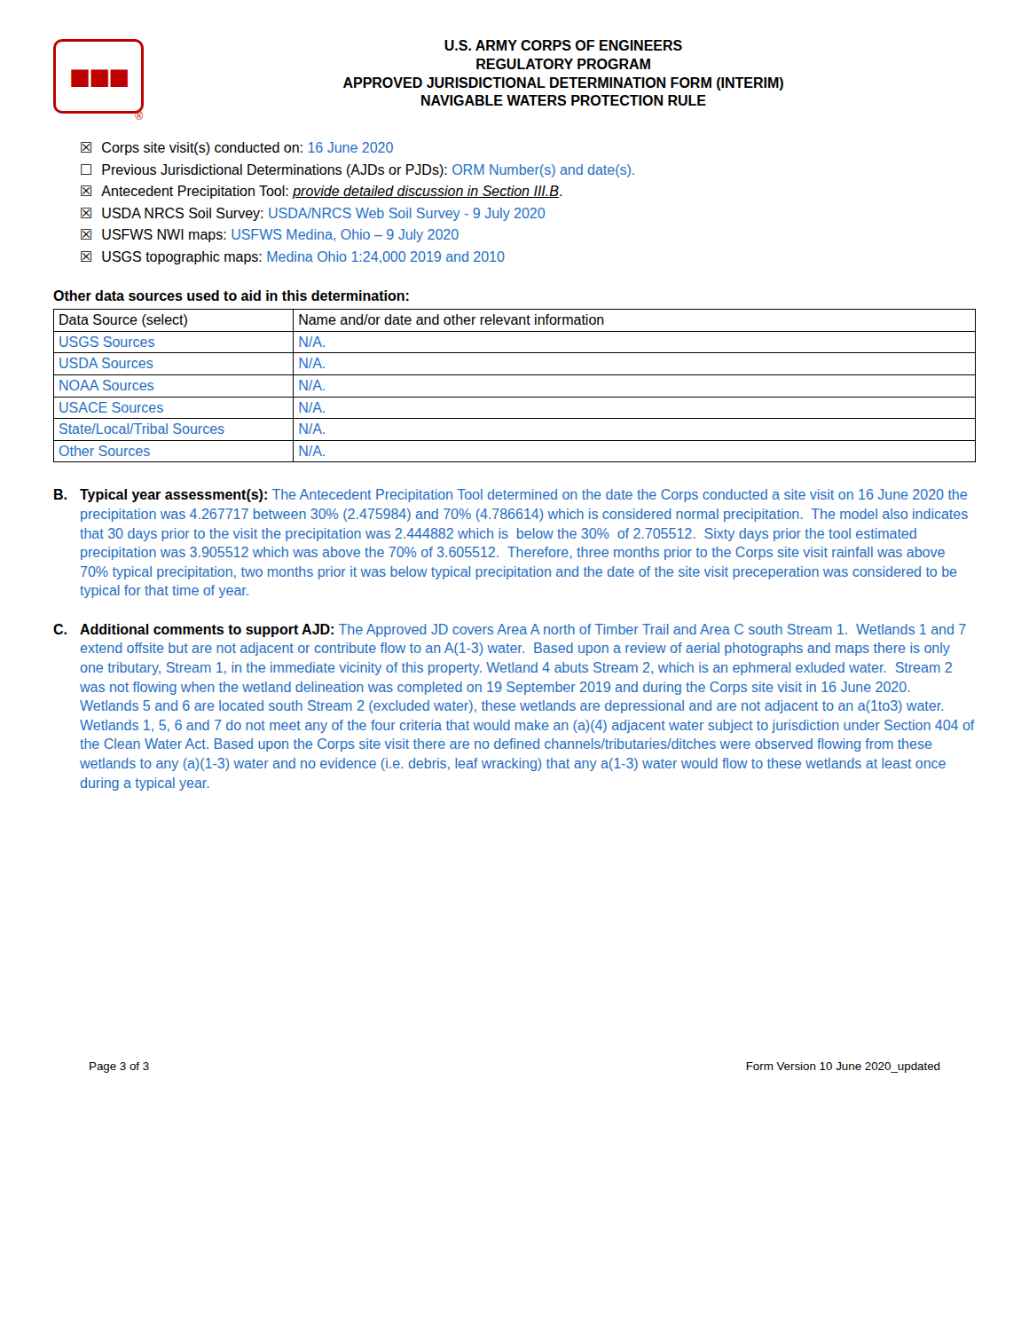■■■ ®
U.S. ARMY CORPS OF ENGINEERS
REGULATORY PROGRAM
APPROVED JURISDICTIONAL DETERMINATION FORM (INTERIM)
NAVIGABLE WATERS PROTECTION RULE
☒Corps site visit(s) conducted on: 16 June 2020
☐Previous Jurisdictional Determinations (AJDs or PJDs): ORM Number(s) and date(s).
☒Antecedent Precipitation Tool: provide detailed discussion in Section III.B.
☒USDA NRCS Soil Survey: USDA/NRCS Web Soil Survey - 9 July 2020
☒USFWS NWI maps: USFWS Medina, Ohio – 9 July 2020
☒USGS topographic maps: Medina Ohio 1:24,000 2019 and 2010
Other data sources used to aid in this determination:
| Data Source (select) | Name and/or date and other relevant information |
| --- | --- |
| USGS Sources | N/A. |
| USDA Sources | N/A. |
| NOAA Sources | N/A. |
| USACE Sources | N/A. |
| State/Local/Tribal Sources | N/A. |
| Other Sources | N/A. |
B.
Typical year assessment(s): The Antecedent Precipitation Tool determined on the date the Corps conducted a site visit on 16 June 2020 the precipitation was 4.267717 between 30% (2.475984) and 70% (4.786614) which is considered normal precipitation. The model also indicates that 30 days prior to the visit the precipitation was 2.444882 which is below the 30% of 2.705512. Sixty days prior the tool estimated precipitation was 3.905512 which was above the 70% of 3.605512. Therefore, three months prior to the Corps site visit rainfall was above 70% typical precipitation, two months prior it was below typical precipitation and the date of the site visit preceperation was considered to be typical for that time of year.
C.
Additional comments to support AJD: The Approved JD covers Area A north of Timber Trail and Area C south Stream 1. Wetlands 1 and 7 extend offsite but are not adjacent or contribute flow to an A(1-3) water. Based upon a review of aerial photographs and maps there is only one tributary, Stream 1, in the immediate vicinity of this property. Wetland 4 abuts Stream 2, which is an ephmeral exluded water. Stream 2 was not flowing when the wetland delineation was completed on 19 September 2019 and during the Corps site visit in 16 June 2020. Wetlands 5 and 6 are located south Stream 2 (excluded water), these wetlands are depressional and are not adjacent to an a(1to3) water. Wetlands 1, 5, 6 and 7 do not meet any of the four criteria that would make an (a)(4) adjacent water subject to jurisdiction under Section 404 of the Clean Water Act. Based upon the Corps site visit there are no defined channels/tributaries/ditches were observed flowing from these wetlands to any (a)(1-3) water and no evidence (i.e. debris, leaf wracking) that any a(1-3) water would flow to these wetlands at least once during a typical year.
Page 3 of 3
Form Version 10 June 2020_updated